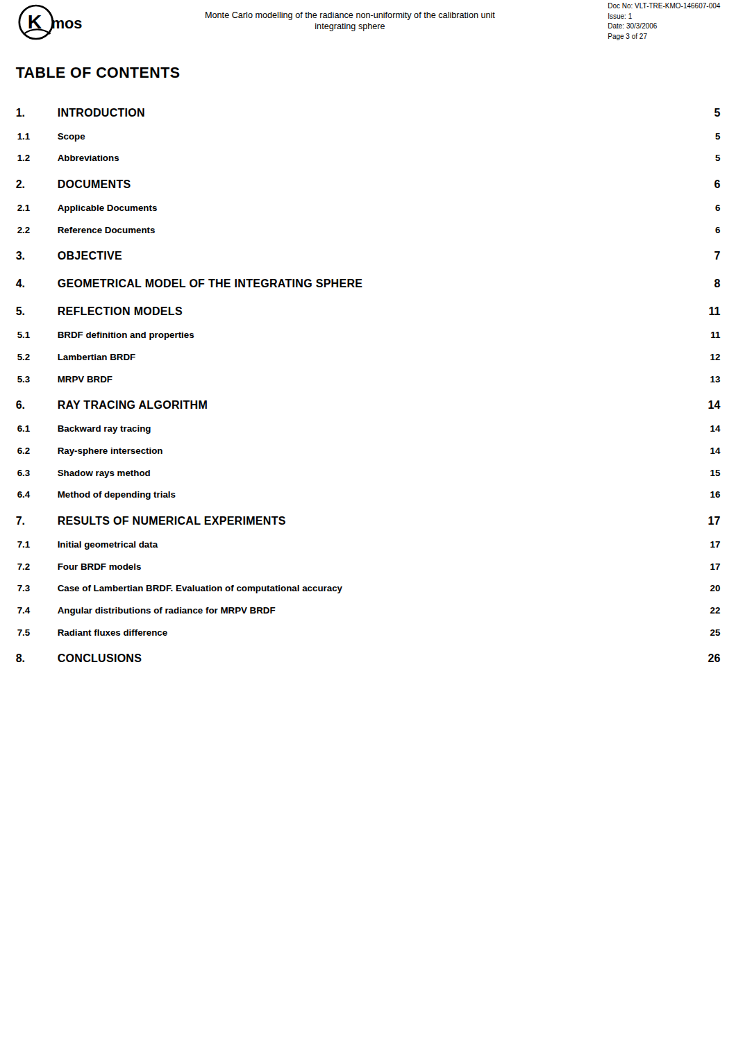K mos
Monte Carlo modelling of the radiance non-uniformity of the calibration unit
integrating sphere
Doc No: VLT-TRE-KMO-146607-004
Issue: 1
Date: 30/3/2006
Page 3 of 27
TABLE OF CONTENTS
| 1. | INTRODUCTION | 5 |
| 1.1 | Scope | 5 |
| 1.2 | Abbreviations | 5 |
| 2. | DOCUMENTS | 6 |
| 2.1 | Applicable Documents | 6 |
| 2.2 | Reference Documents | 6 |
| 3. | OBJECTIVE | 7 |
| 4. | GEOMETRICAL MODEL OF THE INTEGRATING SPHERE | 8 |
| 5. | REFLECTION MODELS | 11 |
| 5.1 | BRDF definition and properties | 11 |
| 5.2 | Lambertian BRDF | 12 |
| 5.3 | MRPV BRDF | 13 |
| 6. | RAY TRACING ALGORITHM | 14 |
| 6.1 | Backward ray tracing | 14 |
| 6.2 | Ray-sphere intersection | 14 |
| 6.3 | Shadow rays method | 15 |
| 6.4 | Method of depending trials | 16 |
| 7. | RESULTS OF NUMERICAL EXPERIMENTS | 17 |
| 7.1 | Initial geometrical data | 17 |
| 7.2 | Four BRDF models | 17 |
| 7.3 | Case of Lambertian BRDF. Evaluation of computational accuracy | 20 |
| 7.4 | Angular distributions of radiance for MRPV BRDF | 22 |
| 7.5 | Radiant fluxes difference | 25 |
| 8. | CONCLUSIONS | 26 |